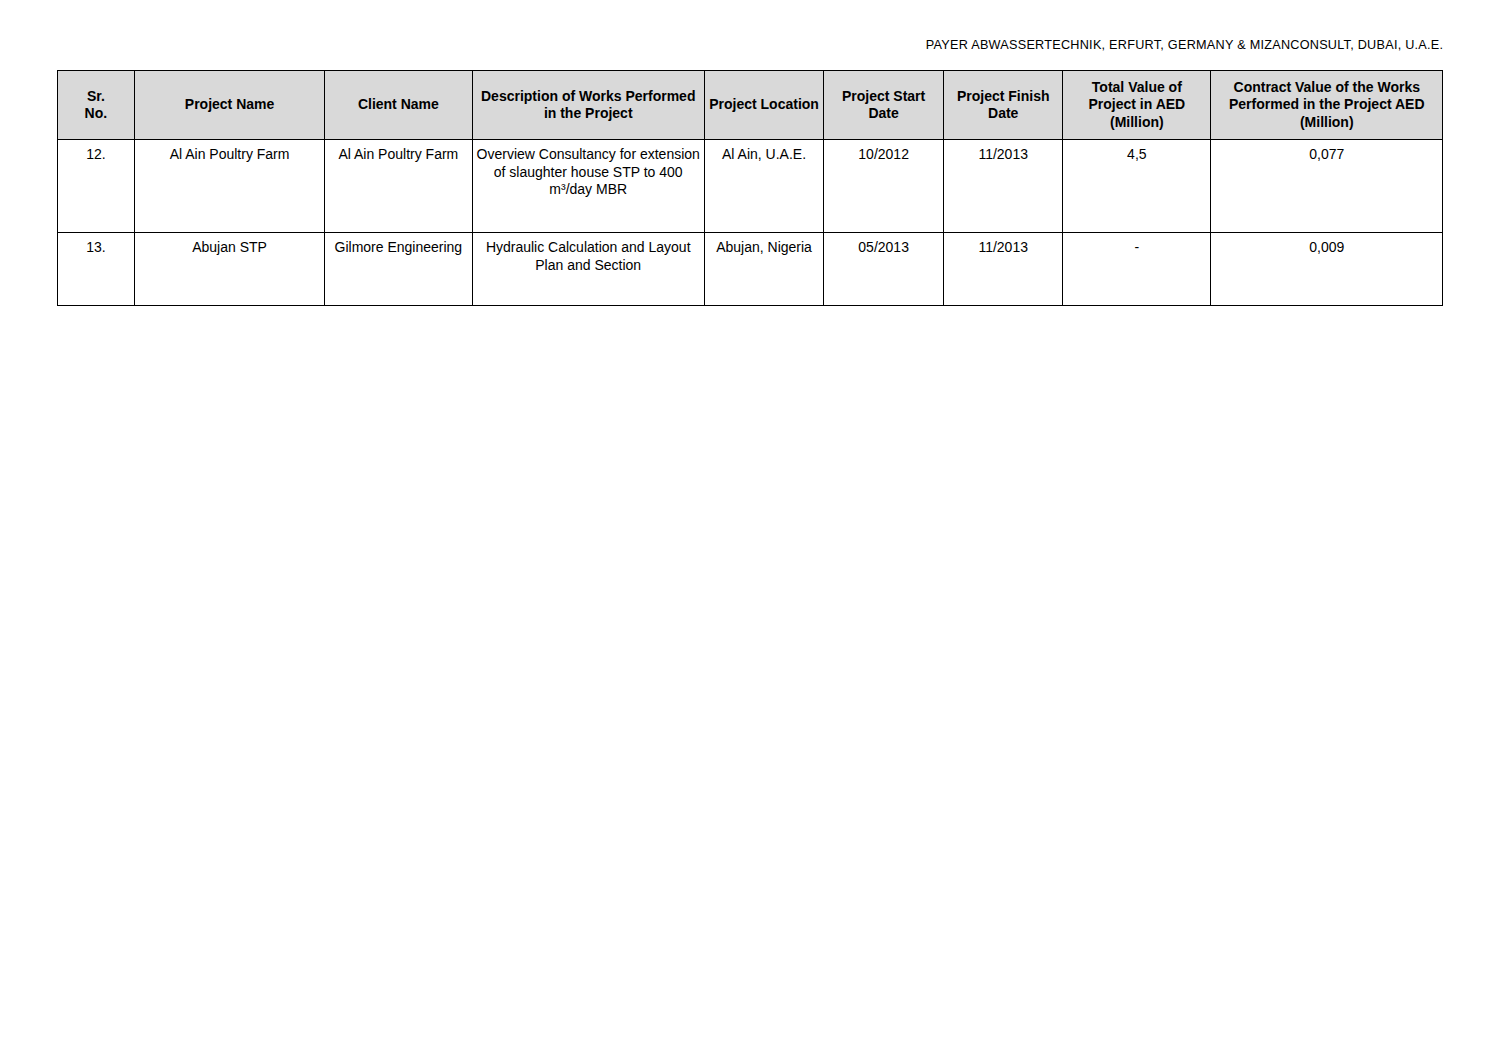PAYER ABWASSERTECHNIK, ERFURT, GERMANY & MIZANCONSULT, DUBAI, U.A.E.
| Sr. No. | Project Name | Client Name | Description of Works Performed in the Project | Project Location | Project Start Date | Project Finish Date | Total Value of Project in AED (Million) | Contract Value of the Works Performed in the Project AED (Million) |
| --- | --- | --- | --- | --- | --- | --- | --- | --- |
| 12. | Al Ain Poultry Farm | Al Ain Poultry Farm | Overview Consultancy for extension of slaughter house STP to 400 m³/day MBR | Al Ain, U.A.E. | 10/2012 | 11/2013 | 4,5 | 0,077 |
| 13. | Abujan STP | Gilmore Engineering | Hydraulic Calculation and Layout Plan and Section | Abujan, Nigeria | 05/2013 | 11/2013 | - | 0,009 |